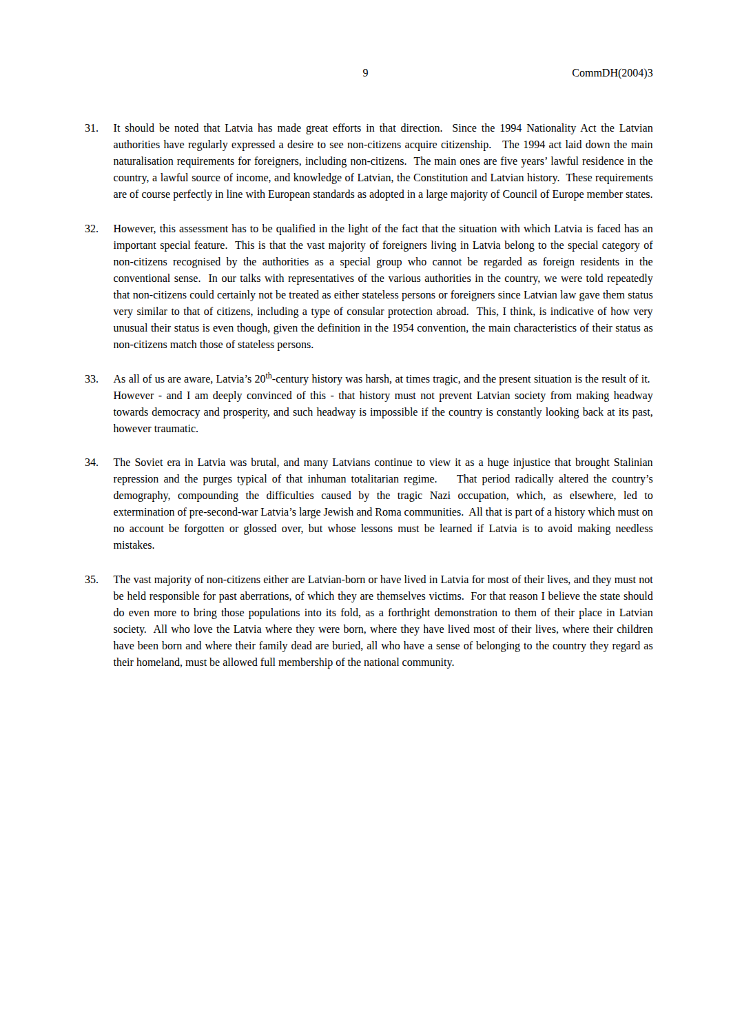9 CommDH(2004)3
31.
It should be noted that Latvia has made great efforts in that direction. Since the 1994 Nationality Act the Latvian authorities have regularly expressed a desire to see non-citizens acquire citizenship. The 1994 act laid down the main naturalisation requirements for foreigners, including non-citizens. The main ones are five years’ lawful residence in the country, a lawful source of income, and knowledge of Latvian, the Constitution and Latvian history. These requirements are of course perfectly in line with European standards as adopted in a large majority of Council of Europe member states.
32.
However, this assessment has to be qualified in the light of the fact that the situation with which Latvia is faced has an important special feature. This is that the vast majority of foreigners living in Latvia belong to the special category of non-citizens recognised by the authorities as a special group who cannot be regarded as foreign residents in the conventional sense. In our talks with representatives of the various authorities in the country, we were told repeatedly that non-citizens could certainly not be treated as either stateless persons or foreigners since Latvian law gave them status very similar to that of citizens, including a type of consular protection abroad. This, I think, is indicative of how very unusual their status is even though, given the definition in the 1954 convention, the main characteristics of their status as non-citizens match those of stateless persons.
33.
As all of us are aware, Latvia’s 20th-century history was harsh, at times tragic, and the present situation is the result of it. However - and I am deeply convinced of this - that history must not prevent Latvian society from making headway towards democracy and prosperity, and such headway is impossible if the country is constantly looking back at its past, however traumatic.
34.
The Soviet era in Latvia was brutal, and many Latvians continue to view it as a huge injustice that brought Stalinian repression and the purges typical of that inhuman totalitarian regime. That period radically altered the country’s demography, compounding the difficulties caused by the tragic Nazi occupation, which, as elsewhere, led to extermination of pre-second-war Latvia’s large Jewish and Roma communities. All that is part of a history which must on no account be forgotten or glossed over, but whose lessons must be learned if Latvia is to avoid making needless mistakes.
35.
The vast majority of non-citizens either are Latvian-born or have lived in Latvia for most of their lives, and they must not be held responsible for past aberrations, of which they are themselves victims. For that reason I believe the state should do even more to bring those populations into its fold, as a forthright demonstration to them of their place in Latvian society. All who love the Latvia where they were born, where they have lived most of their lives, where their children have been born and where their family dead are buried, all who have a sense of belonging to the country they regard as their homeland, must be allowed full membership of the national community.